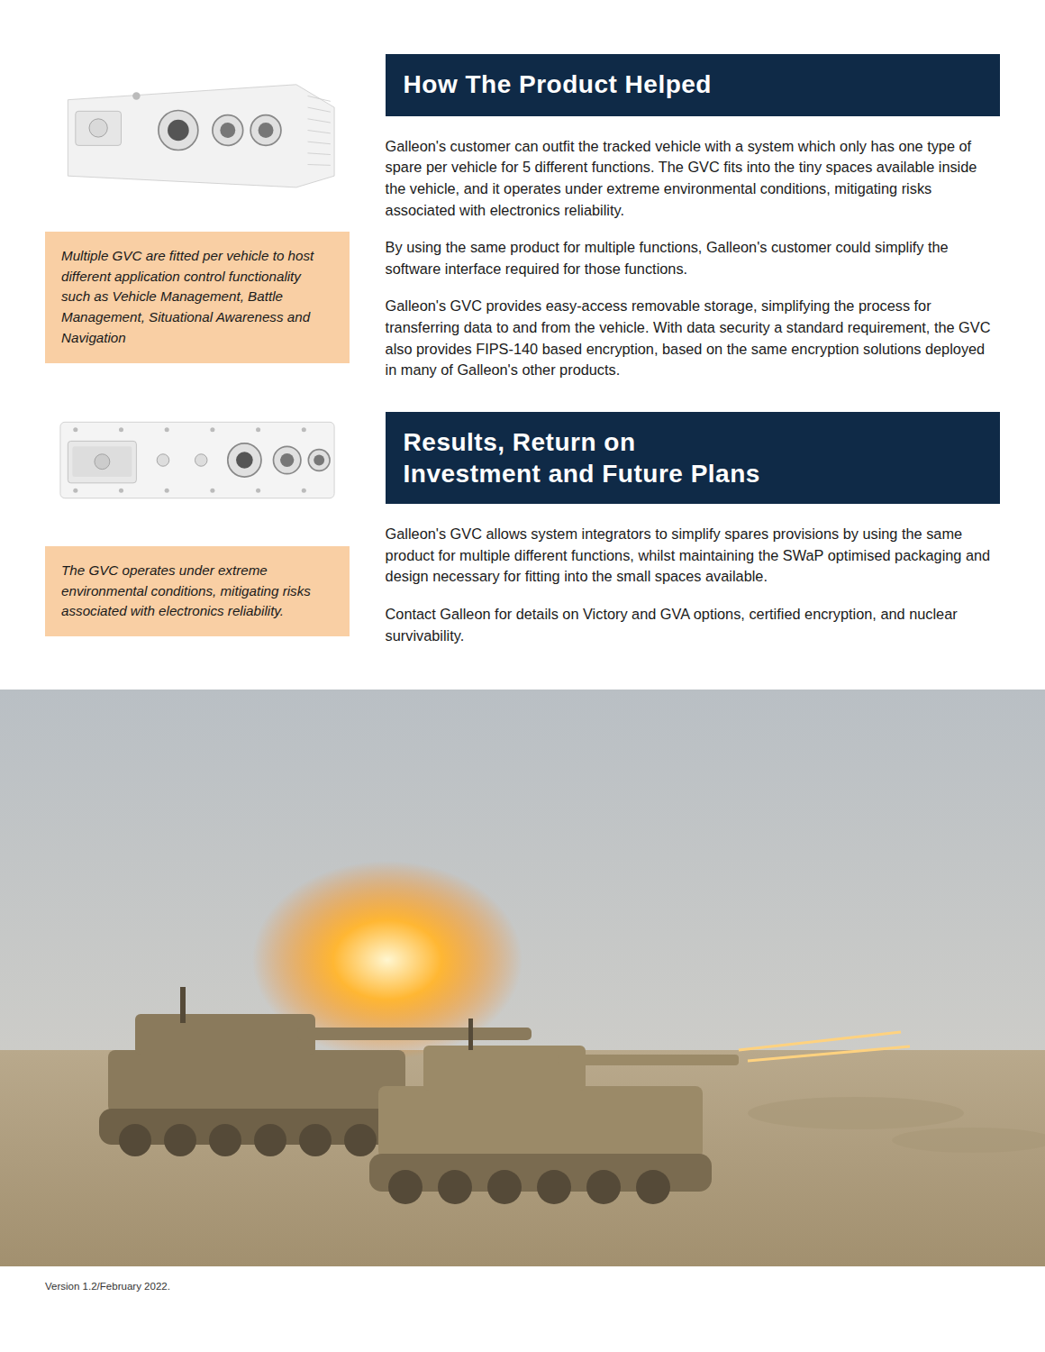Multiple GVC are fitted per vehicle to host different application control functionality such as Vehicle Management, Battle Management, Situational Awareness and Navigation
The GVC operates under extreme environmental conditions, mitigating risks associated with electronics reliability.
How The Product Helped
Galleon's customer can outfit the tracked vehicle with a system which only has one type of spare per vehicle for 5 different functions. The GVC fits into the tiny spaces available inside the vehicle, and it operates under extreme environmental conditions, mitigating risks associated with electronics reliability.
By using the same product for multiple functions, Galleon's customer could simplify the software interface required for those functions.
Galleon's GVC provides easy-access removable storage, simplifying the process for transferring data to and from the vehicle. With data security a standard requirement, the GVC also provides FIPS-140 based encryption, based on the same encryption solutions deployed in many of Galleon's other products.
Results, Return on
Investment and Future Plans
Galleon's GVC allows system integrators to simplify spares provisions by using the same product for multiple different functions, whilst maintaining the SWaP optimised packaging and design necessary for fitting into the small spaces available.
Contact Galleon for details on Victory and GVA options, certified encryption, and nuclear survivability.
Version 1.2/February 2022.